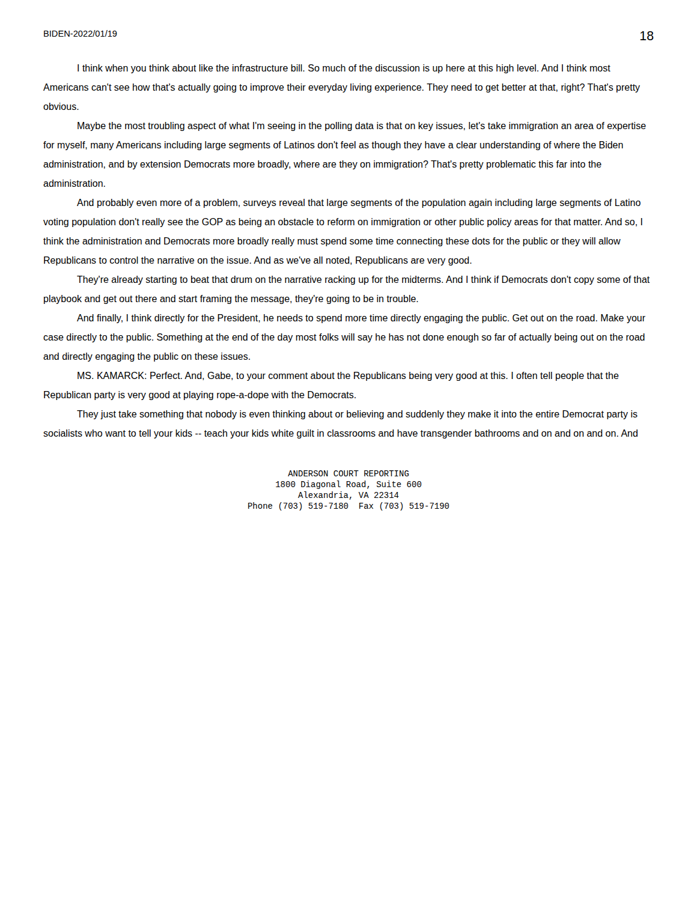BIDEN-2022/01/19
18
I think when you think about like the infrastructure bill. So much of the discussion is up here at this high level. And I think most Americans can't see how that's actually going to improve their everyday living experience. They need to get better at that, right? That's pretty obvious.
Maybe the most troubling aspect of what I'm seeing in the polling data is that on key issues, let's take immigration an area of expertise for myself, many Americans including large segments of Latinos don't feel as though they have a clear understanding of where the Biden administration, and by extension Democrats more broadly, where are they on immigration? That's pretty problematic this far into the administration.
And probably even more of a problem, surveys reveal that large segments of the population again including large segments of Latino voting population don't really see the GOP as being an obstacle to reform on immigration or other public policy areas for that matter. And so, I think the administration and Democrats more broadly really must spend some time connecting these dots for the public or they will allow Republicans to control the narrative on the issue. And as we've all noted, Republicans are very good.
They're already starting to beat that drum on the narrative racking up for the midterms. And I think if Democrats don't copy some of that playbook and get out there and start framing the message, they're going to be in trouble.
And finally, I think directly for the President, he needs to spend more time directly engaging the public. Get out on the road. Make your case directly to the public. Something at the end of the day most folks will say he has not done enough so far of actually being out on the road and directly engaging the public on these issues.
MS. KAMARCK: Perfect. And, Gabe, to your comment about the Republicans being very good at this. I often tell people that the Republican party is very good at playing rope-a-dope with the Democrats.
They just take something that nobody is even thinking about or believing and suddenly they make it into the entire Democrat party is socialists who want to tell your kids -- teach your kids white guilt in classrooms and have transgender bathrooms and on and on and on. And
ANDERSON COURT REPORTING
1800 Diagonal Road, Suite 600
Alexandria, VA 22314
Phone (703) 519-7180 Fax (703) 519-7190